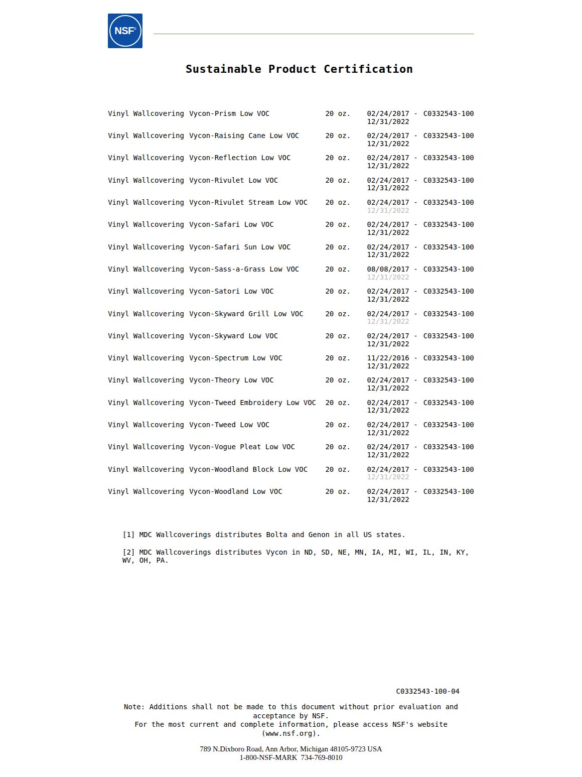NSF®
Sustainable Product Certification
| Vinyl Wallcovering | Vycon-Prism Low VOC | 20 oz. | 02/24/2017 - 12/31/2022 | C0332543-100 |
| Vinyl Wallcovering | Vycon-Raising Cane Low VOC | 20 oz. | 02/24/2017 - 12/31/2022 | C0332543-100 |
| Vinyl Wallcovering | Vycon-Reflection Low VOC | 20 oz. | 02/24/2017 - 12/31/2022 | C0332543-100 |
| Vinyl Wallcovering | Vycon-Rivulet Low VOC | 20 oz. | 02/24/2017 - 12/31/2022 | C0332543-100 |
| Vinyl Wallcovering | Vycon-Rivulet Stream Low VOC | 20 oz. | 02/24/2017 - 12/31/2022 | C0332543-100 |
| Vinyl Wallcovering | Vycon-Safari Low VOC | 20 oz. | 02/24/2017 - 12/31/2022 | C0332543-100 |
| Vinyl Wallcovering | Vycon-Safari Sun Low VOC | 20 oz. | 02/24/2017 - 12/31/2022 | C0332543-100 |
| Vinyl Wallcovering | Vycon-Sass-a-Grass Low VOC | 20 oz. | 08/08/2017 - 12/31/2022 | C0332543-100 |
| Vinyl Wallcovering | Vycon-Satori Low VOC | 20 oz. | 02/24/2017 - 12/31/2022 | C0332543-100 |
| Vinyl Wallcovering | Vycon-Skyward Grill Low VOC | 20 oz. | 02/24/2017 - 12/31/2022 | C0332543-100 |
| Vinyl Wallcovering | Vycon-Skyward Low VOC | 20 oz. | 02/24/2017 - 12/31/2022 | C0332543-100 |
| Vinyl Wallcovering | Vycon-Spectrum Low VOC | 20 oz. | 11/22/2016 - 12/31/2022 | C0332543-100 |
| Vinyl Wallcovering | Vycon-Theory Low VOC | 20 oz. | 02/24/2017 - 12/31/2022 | C0332543-100 |
| Vinyl Wallcovering | Vycon-Tweed Embroidery Low VOC | 20 oz. | 02/24/2017 - 12/31/2022 | C0332543-100 |
| Vinyl Wallcovering | Vycon-Tweed Low VOC | 20 oz. | 02/24/2017 - 12/31/2022 | C0332543-100 |
| Vinyl Wallcovering | Vycon-Vogue Pleat Low VOC | 20 oz. | 02/24/2017 - 12/31/2022 | C0332543-100 |
| Vinyl Wallcovering | Vycon-Woodland Block Low VOC | 20 oz. | 02/24/2017 - 12/31/2022 | C0332543-100 |
| Vinyl Wallcovering | Vycon-Woodland Low VOC | 20 oz. | 02/24/2017 - 12/31/2022 | C0332543-100 |
[1] MDC Wallcoverings distributes Bolta and Genon in all US states.
[2] MDC Wallcoverings distributes Vycon in ND, SD, NE, MN, IA, MI, WI, IL, IN, KY, WV, OH, PA.
C0332543-100-04
Note: Additions shall not be made to this document without prior evaluation and acceptance by NSF.
For the most current and complete information, please access NSF's website (www.nsf.org).
789 N.Dixboro Road, Ann Arbor, Michigan 48105-9723 USA
1-800-NSF-MARK 734-769-8010